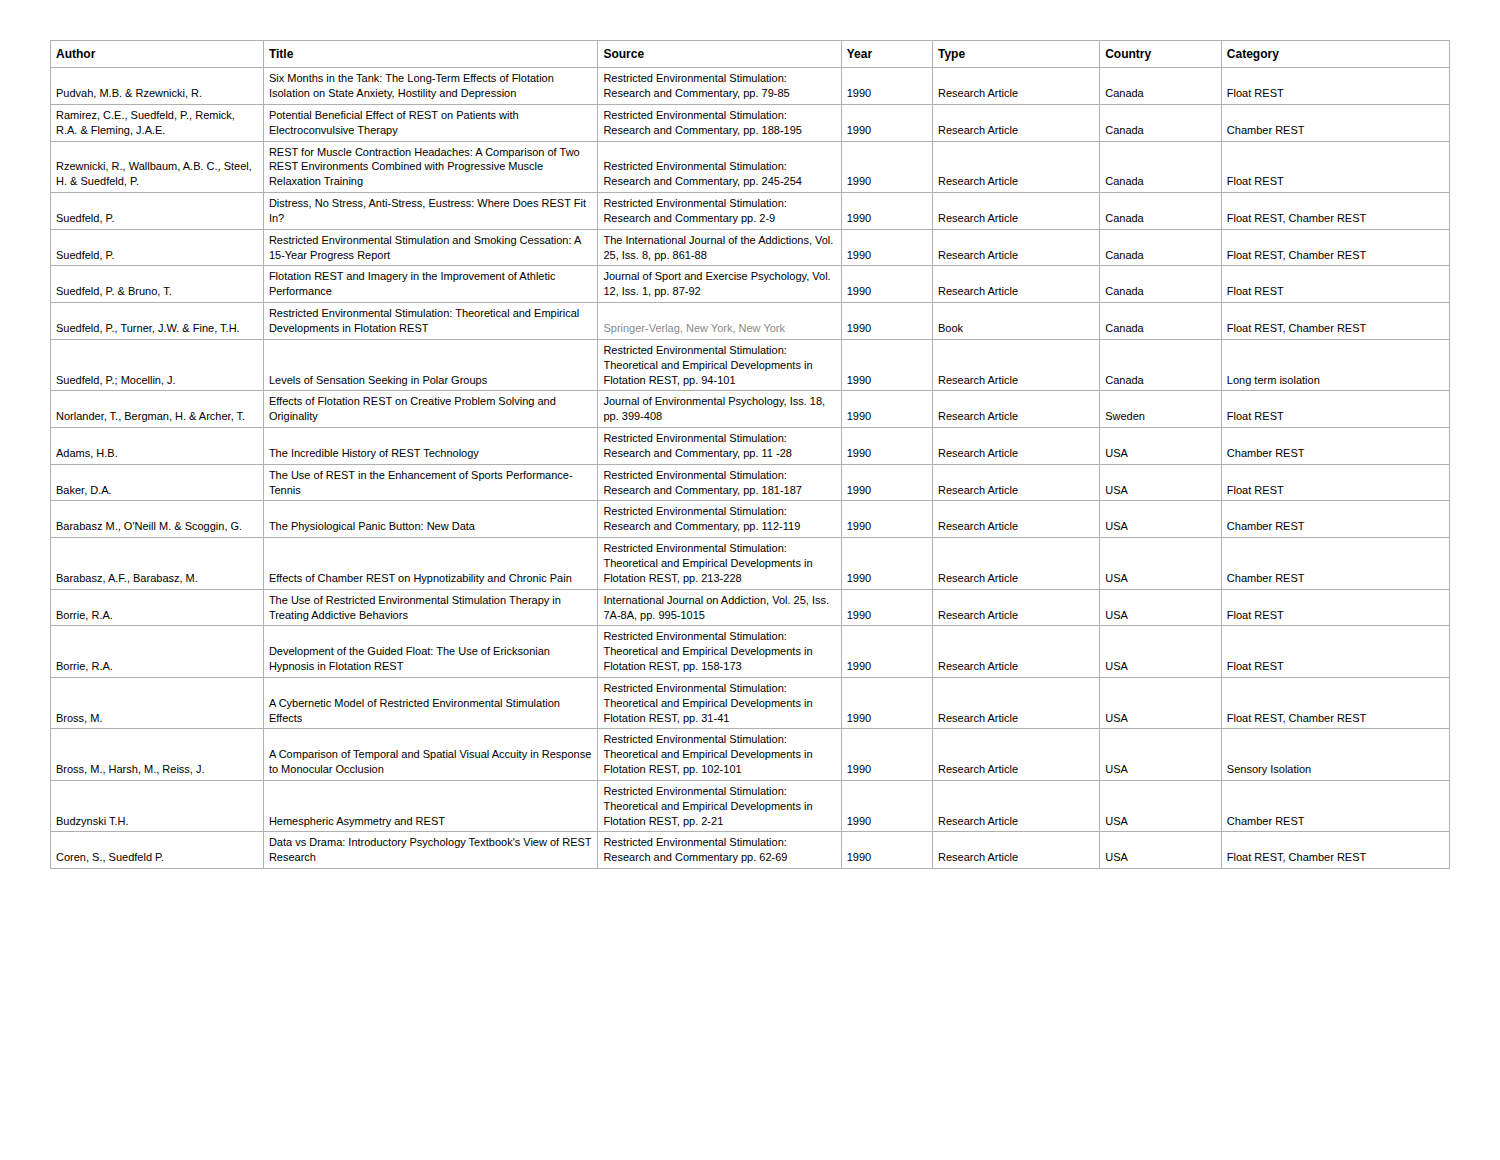| Author | Title | Source | Year | Type | Country | Category |
| --- | --- | --- | --- | --- | --- | --- |
| Pudvah, M.B. & Rzewnicki, R. | Six Months in the Tank: The Long-Term Effects of Flotation Isolation on State Anxiety, Hostility and Depression | Restricted Environmental Stimulation: Research and Commentary, pp. 79-85 | 1990 | Research Article | Canada | Float REST |
| Ramirez, C.E., Suedfeld, P., Remick, R.A. & Fleming, J.A.E. | Potential Beneficial Effect of REST on Patients with Electroconvulsive Therapy | Restricted Environmental Stimulation: Research and Commentary, pp. 188-195 | 1990 | Research Article | Canada | Chamber REST |
| Rzewnicki, R., Wallbaum, A.B. C., Steel, H. & Suedfeld, P. | REST for Muscle Contraction Headaches: A Comparison of Two REST Environments Combined with Progressive Muscle Relaxation Training | Restricted Environmental Stimulation: Research and Commentary, pp. 245-254 | 1990 | Research Article | Canada | Float REST |
| Suedfeld, P. | Distress, No Stress, Anti-Stress, Eustress: Where Does REST Fit In? | Restricted Environmental Stimulation: Research and Commentary pp. 2-9 | 1990 | Research Article | Canada | Float REST, Chamber REST |
| Suedfeld, P. | Restricted Environmental Stimulation and Smoking Cessation: A 15-Year Progress Report | The International Journal of the Addictions, Vol. 25, Iss. 8, pp. 861-88 | 1990 | Research Article | Canada | Float REST, Chamber REST |
| Suedfeld, P. & Bruno, T. | Flotation REST and Imagery in the Improvement of Athletic Performance | Journal of Sport and Exercise Psychology, Vol. 12, Iss. 1, pp. 87-92 | 1990 | Research Article | Canada | Float REST |
| Suedfeld, P., Turner, J.W. & Fine, T.H. | Restricted Environmental Stimulation: Theoretical and Empirical Developments in Flotation REST | Springer-Verlag, New York, New York | 1990 | Book | Canada | Float REST, Chamber REST |
| Suedfeld, P.; Mocellin, J. | Levels of Sensation Seeking in Polar Groups | Restricted Environmental Stimulation: Theoretical and Empirical Developments in Flotation REST, pp. 94-101 | 1990 | Research Article | Canada | Long term isolation |
| Norlander, T., Bergman, H. & Archer, T. | Effects of Flotation REST on Creative Problem Solving and Originality | Journal of Environmental Psychology, Iss. 18, pp. 399-408 | 1990 | Research Article | Sweden | Float REST |
| Adams, H.B. | The Incredible History of REST Technology | Restricted Environmental Stimulation: Research and Commentary, pp. 11 -28 | 1990 | Research Article | USA | Chamber REST |
| Baker, D.A. | The Use of REST in the Enhancement of Sports Performance-Tennis | Restricted Environmental Stimulation: Research and Commentary, pp. 181-187 | 1990 | Research Article | USA | Float REST |
| Barabasz M., O'Neill M. & Scoggin, G. | The Physiological Panic Button: New Data | Restricted Environmental Stimulation: Research and Commentary, pp. 112-119 | 1990 | Research Article | USA | Chamber REST |
| Barabasz, A.F., Barabasz, M. | Effects of Chamber REST on Hypnotizability and Chronic Pain | Restricted Environmental Stimulation: Theoretical and Empirical Developments in Flotation REST, pp. 213-228 | 1990 | Research Article | USA | Chamber REST |
| Borrie, R.A. | The Use of Restricted Environmental Stimulation Therapy in Treating Addictive Behaviors | International Journal on Addiction, Vol. 25, Iss. 7A-8A, pp. 995-1015 | 1990 | Research Article | USA | Float REST |
| Borrie, R.A. | Development of the Guided Float: The Use of Ericksonian Hypnosis in Flotation REST | Restricted Environmental Stimulation: Theoretical and Empirical Developments in Flotation REST, pp. 158-173 | 1990 | Research Article | USA | Float REST |
| Bross, M. | A Cybernetic Model of Restricted Environmental Stimulation Effects | Restricted Environmental Stimulation: Theoretical and Empirical Developments in Flotation REST, pp. 31-41 | 1990 | Research Article | USA | Float REST, Chamber REST |
| Bross, M., Harsh, M., Reiss, J. | A Comparison of Temporal and Spatial Visual Accuity in Response to Monocular Occlusion | Restricted Environmental Stimulation: Theoretical and Empirical Developments in Flotation REST, pp. 102-101 | 1990 | Research Article | USA | Sensory Isolation |
| Budzynski T.H. | Hemespheric Asymmetry and REST | Restricted Environmental Stimulation: Theoretical and Empirical Developments in Flotation REST, pp. 2-21 | 1990 | Research Article | USA | Chamber REST |
| Coren, S., Suedfeld P. | Data vs Drama: Introductory Psychology Textbook's View of REST Research | Restricted Environmental Stimulation: Research and Commentary pp. 62-69 | 1990 | Research Article | USA | Float REST, Chamber REST |